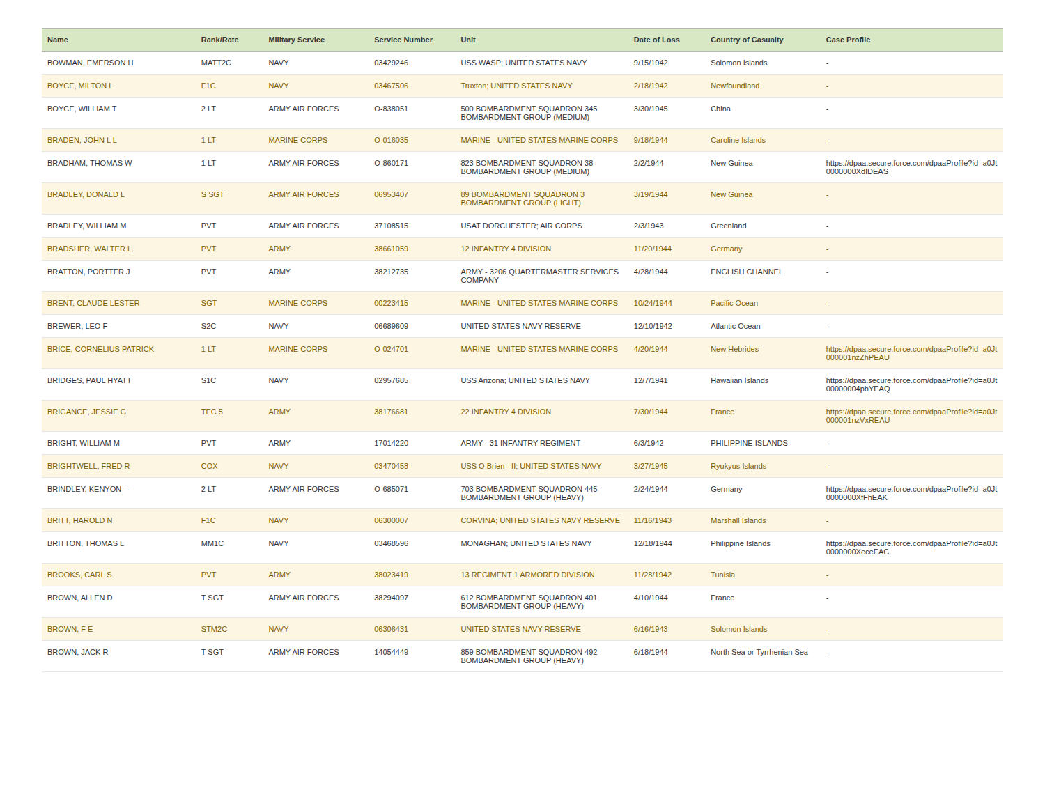| Name | Rank/Rate | Military Service | Service Number | Unit | Date of Loss | Country of Casualty | Case Profile |
| --- | --- | --- | --- | --- | --- | --- | --- |
| BOWMAN, EMERSON H | MATT2C | NAVY | 03429246 | USS WASP; UNITED STATES NAVY | 9/15/1942 | Solomon Islands | - |
| BOYCE, MILTON L | F1C | NAVY | 03467506 | Truxton; UNITED STATES NAVY | 2/18/1942 | Newfoundland | - |
| BOYCE, WILLIAM T | 2 LT | ARMY AIR FORCES | O-838051 | 500 BOMBARDMENT SQUADRON 345 BOMBARDMENT GROUP (MEDIUM) | 3/30/1945 | China | - |
| BRADEN, JOHN L L | 1 LT | MARINE CORPS | O-016035 | MARINE - UNITED STATES MARINE CORPS | 9/18/1944 | Caroline Islands | - |
| BRADHAM, THOMAS W | 1 LT | ARMY AIR FORCES | O-860171 | 823 BOMBARDMENT SQUADRON 38 BOMBARDMENT GROUP (MEDIUM) | 2/2/1944 | New Guinea | https://dpaa.secure.force.com/dpaaProfile?id=a0Jt0000000XdIDEAS |
| BRADLEY, DONALD L | S SGT | ARMY AIR FORCES | 06953407 | 89 BOMBARDMENT SQUADRON 3 BOMBARDMENT GROUP (LIGHT) | 3/19/1944 | New Guinea | - |
| BRADLEY, WILLIAM M | PVT | ARMY AIR FORCES | 37108515 | USAT DORCHESTER; AIR CORPS | 2/3/1943 | Greenland | - |
| BRADSHER, WALTER L. | PVT | ARMY | 38661059 | 12 INFANTRY 4 DIVISION | 11/20/1944 | Germany | - |
| BRATTON, PORTTER J | PVT | ARMY | 38212735 | ARMY - 3206 QUARTERMASTER SERVICES COMPANY | 4/28/1944 | ENGLISH CHANNEL | - |
| BRENT, CLAUDE LESTER | SGT | MARINE CORPS | 00223415 | MARINE - UNITED STATES MARINE CORPS | 10/24/1944 | Pacific Ocean | - |
| BREWER, LEO F | S2C | NAVY | 06689609 | UNITED STATES NAVY RESERVE | 12/10/1942 | Atlantic Ocean | - |
| BRICE, CORNELIUS PATRICK | 1 LT | MARINE CORPS | O-024701 | MARINE - UNITED STATES MARINE CORPS | 4/20/1944 | New Hebrides | https://dpaa.secure.force.com/dpaaProfile?id=a0Jt000001nzZhPEAU |
| BRIDGES, PAUL HYATT | S1C | NAVY | 02957685 | USS Arizona; UNITED STATES NAVY | 12/7/1941 | Hawaiian Islands | https://dpaa.secure.force.com/dpaaProfile?id=a0Jt00000004pbYEAQ |
| BRIGANCE, JESSIE G | TEC 5 | ARMY | 38176681 | 22 INFANTRY 4 DIVISION | 7/30/1944 | France | https://dpaa.secure.force.com/dpaaProfile?id=a0Jt000001nzVxREAU |
| BRIGHT, WILLIAM M | PVT | ARMY | 17014220 | ARMY - 31 INFANTRY REGIMENT | 6/3/1942 | PHILIPPINE ISLANDS | - |
| BRIGHTWELL, FRED R | COX | NAVY | 03470458 | USS O Brien - II; UNITED STATES NAVY | 3/27/1945 | Ryukyus Islands | - |
| BRINDLEY, KENYON -- | 2 LT | ARMY AIR FORCES | O-685071 | 703 BOMBARDMENT SQUADRON 445 BOMBARDMENT GROUP (HEAVY) | 2/24/1944 | Germany | https://dpaa.secure.force.com/dpaaProfile?id=a0Jt0000000XfFhEAK |
| BRITT, HAROLD N | F1C | NAVY | 06300007 | CORVINA; UNITED STATES NAVY RESERVE | 11/16/1943 | Marshall Islands | - |
| BRITTON, THOMAS L | MM1C | NAVY | 03468596 | MONAGHAN; UNITED STATES NAVY | 12/18/1944 | Philippine Islands | https://dpaa.secure.force.com/dpaaProfile?id=a0Jt0000000XeceEAC |
| BROOKS, CARL S. | PVT | ARMY | 38023419 | 13 REGIMENT 1 ARMORED DIVISION | 11/28/1942 | Tunisia | - |
| BROWN, ALLEN D | T SGT | ARMY AIR FORCES | 38294097 | 612 BOMBARDMENT SQUADRON 401 BOMBARDMENT GROUP (HEAVY) | 4/10/1944 | France | - |
| BROWN, F E | STM2C | NAVY | 06306431 | UNITED STATES NAVY RESERVE | 6/16/1943 | Solomon Islands | - |
| BROWN, JACK R | T SGT | ARMY AIR FORCES | 14054449 | 859 BOMBARDMENT SQUADRON 492 BOMBARDMENT GROUP (HEAVY) | 6/18/1944 | North Sea or Tyrrhenian Sea | - |